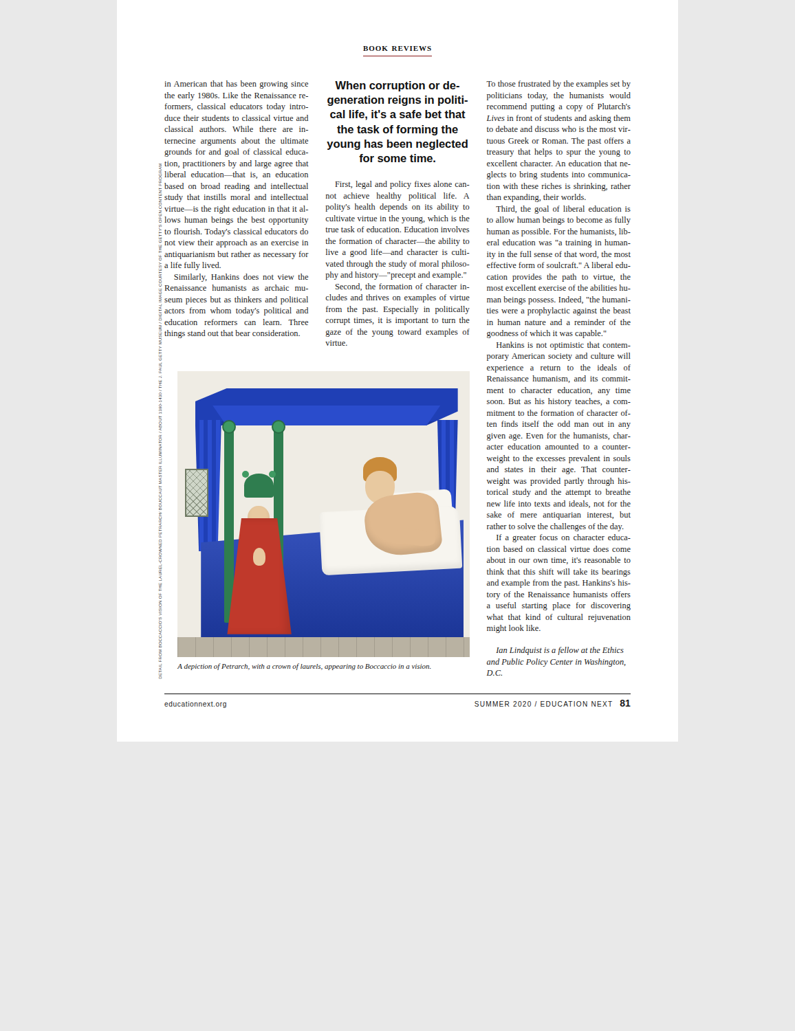book reviews
in American that has been growing since the early 1980s. Like the Renaissance reformers, classical educators today introduce their students to classical virtue and classical authors. While there are internecine arguments about the ultimate grounds for and goal of classical education, practitioners by and large agree that liberal education—that is, an education based on broad reading and intellectual study that instills moral and intellectual virtue—is the right education in that it allows human beings the best opportunity to flourish. Today's classical educators do not view their approach as an exercise in antiquarianism but rather as necessary for a life fully lived.
Similarly, Hankins does not view the Renaissance humanists as archaic museum pieces but as thinkers and political actors from whom today's political and education reformers can learn. Three things stand out that bear consideration.
When corruption or degeneration reigns in political life, it's a safe bet that the task of forming the young has been neglected for some time.
First, legal and policy fixes alone cannot achieve healthy political life. A polity's health depends on its ability to cultivate virtue in the young, which is the true task of education. Education involves the formation of character—the ability to live a good life—and character is cultivated through the study of moral philosophy and history—"precept and example."
Second, the formation of character includes and thrives on examples of virtue from the past. Especially in politically corrupt times, it is important to turn the gaze of the young toward examples of virtue.
To those frustrated by the examples set by politicians today, the humanists would recommend putting a copy of Plutarch's Lives in front of students and asking them to debate and discuss who is the most virtuous Greek or Roman. The past offers a treasury that helps to spur the young to excellent character. An education that neglects to bring students into communication with these riches is shrinking, rather than expanding, their worlds.
Third, the goal of liberal education is to allow human beings to become as fully human as possible. For the humanists, liberal education was "a training in humanity in the full sense of that word, the most effective form of soulcraft." A liberal education provides the path to virtue, the most excellent exercise of the abilities human beings possess. Indeed, "the humanities were a prophylactic against the beast in human nature and a reminder of the goodness of which it was capable."
Hankins is not optimistic that contemporary American society and culture will experience a return to the ideals of Renaissance humanism, and its commitment to character education, any time soon. But as his history teaches, a commitment to the formation of character often finds itself the odd man out in any given age. Even for the humanists, character education amounted to a counterweight to the excesses prevalent in souls and states in their age. That counterweight was provided partly through historical study and the attempt to breathe new life into texts and ideals, not for the sake of mere antiquarian interest, but rather to solve the challenges of the day.
If a greater focus on character education based on classical virtue does come about in our own time, it's reasonable to think that this shift will take its bearings and example from the past. Hankins's history of the Renaissance humanists offers a useful starting place for discovering what that kind of cultural rejuvenation might look like.
Ian Lindquist is a fellow at the Ethics and Public Policy Center in Washington, D.C.
Detail from Boccaccio's Vision of the Laurel-Crowned Petrarch/ Bouccaut Master Illuminator / about 1390-1430 / The J. Paul Getty Museum / Digital image courtesy of the Getty's Open Content Program
A depiction of Petrarch, with a crown of laurels, appearing to Boccaccio in a vision.
educationnext.org
SUMMER 2020 / EDUCATION NEXT 81